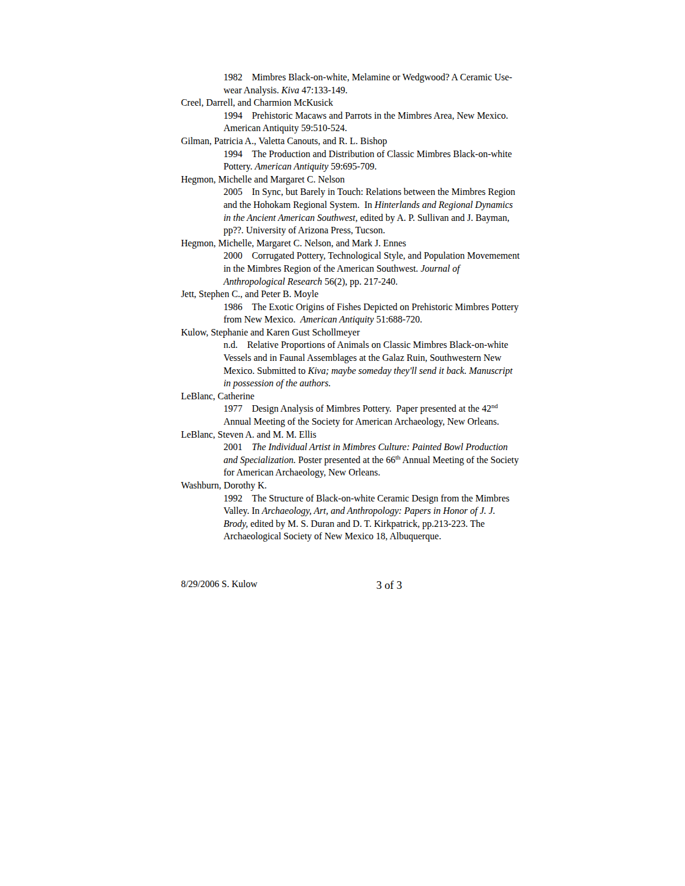1982 Mimbres Black-on-white, Melamine or Wedgwood? A Ceramic Use-wear Analysis. Kiva 47:133-149.
Creel, Darrell, and Charmion McKusick
1994 Prehistoric Macaws and Parrots in the Mimbres Area, New Mexico. American Antiquity 59:510-524.
Gilman, Patricia A., Valetta Canouts, and R. L. Bishop
1994 The Production and Distribution of Classic Mimbres Black-on-white Pottery. American Antiquity 59:695-709.
Hegmon, Michelle and Margaret C. Nelson
2005 In Sync, but Barely in Touch: Relations between the Mimbres Region and the Hohokam Regional System. In Hinterlands and Regional Dynamics in the Ancient American Southwest, edited by A. P. Sullivan and J. Bayman, pp??. University of Arizona Press, Tucson.
Hegmon, Michelle, Margaret C. Nelson, and Mark J. Ennes
2000 Corrugated Pottery, Technological Style, and Population Movemement in the Mimbres Region of the American Southwest. Journal of Anthropological Research 56(2), pp. 217-240.
Jett, Stephen C., and Peter B. Moyle
1986 The Exotic Origins of Fishes Depicted on Prehistoric Mimbres Pottery from New Mexico. American Antiquity 51:688-720.
Kulow, Stephanie and Karen Gust Schollmeyer
n.d. Relative Proportions of Animals on Classic Mimbres Black-on-white Vessels and in Faunal Assemblages at the Galaz Ruin, Southwestern New Mexico. Submitted to Kiva; maybe someday they'll send it back. Manuscript in possession of the authors.
LeBlanc, Catherine
1977 Design Analysis of Mimbres Pottery. Paper presented at the 42nd Annual Meeting of the Society for American Archaeology, New Orleans.
LeBlanc, Steven A. and M. M. Ellis
2001 The Individual Artist in Mimbres Culture: Painted Bowl Production and Specialization. Poster presented at the 66th Annual Meeting of the Society for American Archaeology, New Orleans.
Washburn, Dorothy K.
1992 The Structure of Black-on-white Ceramic Design from the Mimbres Valley. In Archaeology, Art, and Anthropology: Papers in Honor of J. J. Brody, edited by M. S. Duran and D. T. Kirkpatrick, pp.213-223. The Archaeological Society of New Mexico 18, Albuquerque.
8/29/2006 S. Kulow
3 of 3